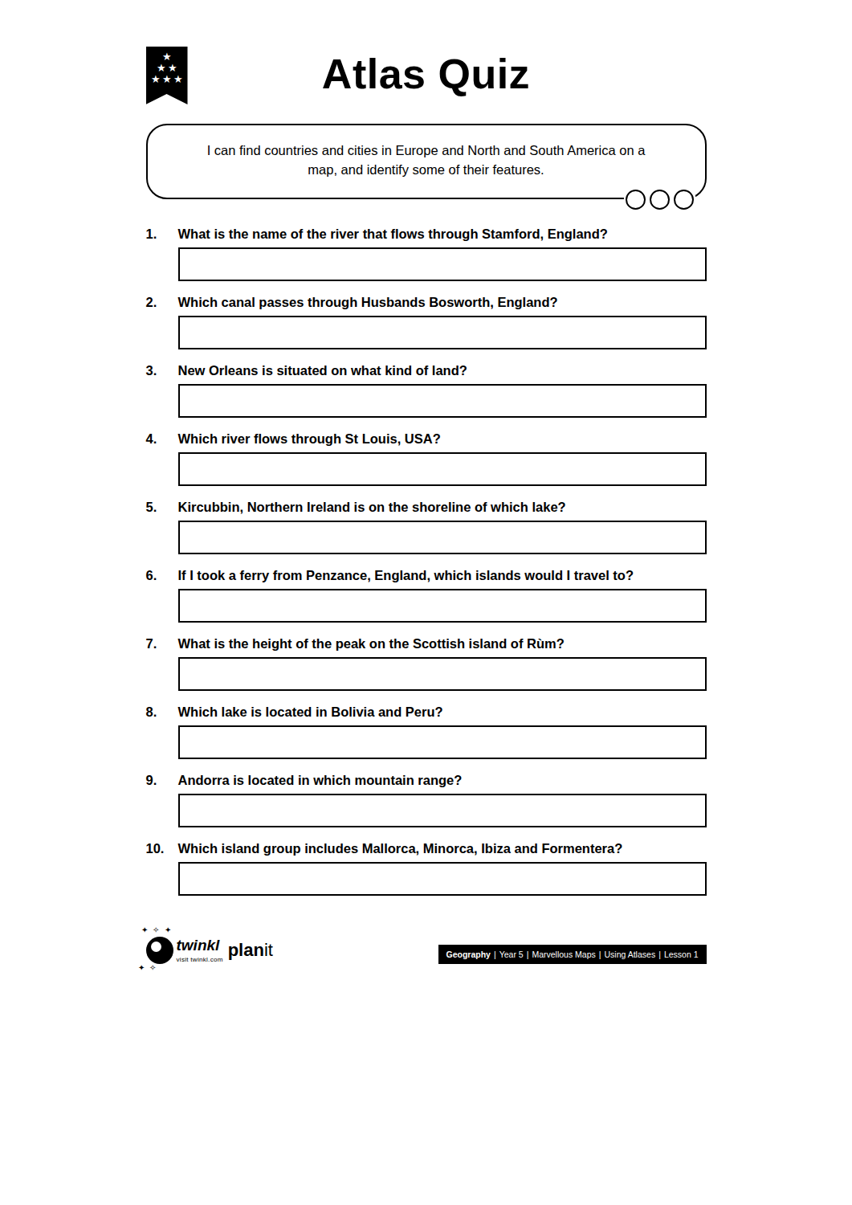★
★★
★★★
Atlas Quiz
I can find countries and cities in Europe and North and South America on a map, and identify some of their features.
1. What is the name of the river that flows through Stamford, England?
2. Which canal passes through Husbands Bosworth, England?
3. New Orleans is situated on what kind of land?
4. Which river flows through St Louis, USA?
5. Kircubbin, Northern Ireland is on the shoreline of which lake?
6. If I took a ferry from Penzance, England, which islands would I travel to?
7. What is the height of the peak on the Scottish island of Rùm?
8. Which lake is located in Bolivia and Peru?
9. Andorra is located in which mountain range?
10. Which island group includes Mallorca, Minorca, Ibiza and Formentera?
✦ ✧ ✦ ✦ ✧
twinkl
visit twinkl.com
planit
Geography|Year 5|Marvellous Maps|Using Atlases|Lesson 1